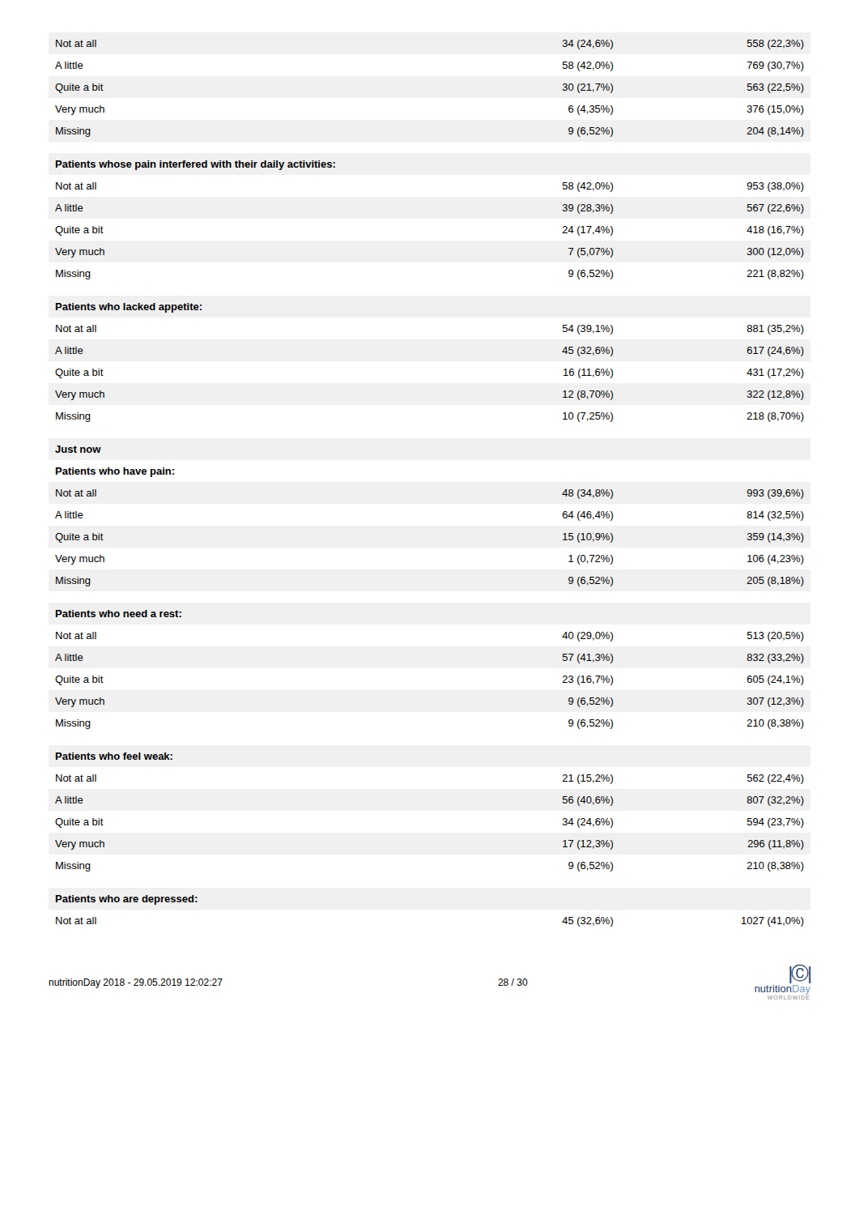| Not at all | 34 (24,6%) | 558 (22,3%) |
| A little | 58 (42,0%) | 769 (30,7%) |
| Quite a bit | 30 (21,7%) | 563 (22,5%) |
| Very much | 6 (4,35%) | 376 (15,0%) |
| Missing | 9 (6,52%) | 204 (8,14%) |
| Patients whose pain interfered with their daily activities: | | |
| Not at all | 58 (42,0%) | 953 (38,0%) |
| A little | 39 (28,3%) | 567 (22,6%) |
| Quite a bit | 24 (17,4%) | 418 (16,7%) |
| Very much | 7 (5,07%) | 300 (12,0%) |
| Missing | 9 (6,52%) | 221 (8,82%) |
| Patients who lacked appetite: | | |
| Not at all | 54 (39,1%) | 881 (35,2%) |
| A little | 45 (32,6%) | 617 (24,6%) |
| Quite a bit | 16 (11,6%) | 431 (17,2%) |
| Very much | 12 (8,70%) | 322 (12,8%) |
| Missing | 10 (7,25%) | 218 (8,70%) |
| Just now | | |
| Patients who have pain: | | |
| Not at all | 48 (34,8%) | 993 (39,6%) |
| A little | 64 (46,4%) | 814 (32,5%) |
| Quite a bit | 15 (10,9%) | 359 (14,3%) |
| Very much | 1 (0,72%) | 106 (4,23%) |
| Missing | 9 (6,52%) | 205 (8,18%) |
| Patients who need a rest: | | |
| Not at all | 40 (29,0%) | 513 (20,5%) |
| A little | 57 (41,3%) | 832 (33,2%) |
| Quite a bit | 23 (16,7%) | 605 (24,1%) |
| Very much | 9 (6,52%) | 307 (12,3%) |
| Missing | 9 (6,52%) | 210 (8,38%) |
| Patients who feel weak: | | |
| Not at all | 21 (15,2%) | 562 (22,4%) |
| A little | 56 (40,6%) | 807 (32,2%) |
| Quite a bit | 34 (24,6%) | 594 (23,7%) |
| Very much | 17 (12,3%) | 296 (11,8%) |
| Missing | 9 (6,52%) | 210 (8,38%) |
| Patients who are depressed: | | |
| Not at all | 45 (32,6%) | 1027 (41,0%) |
nutritionDay 2018 - 29.05.2019 12:02:27
28 / 30
|Ⓒ|
nutritionDay
WORLDWIDE